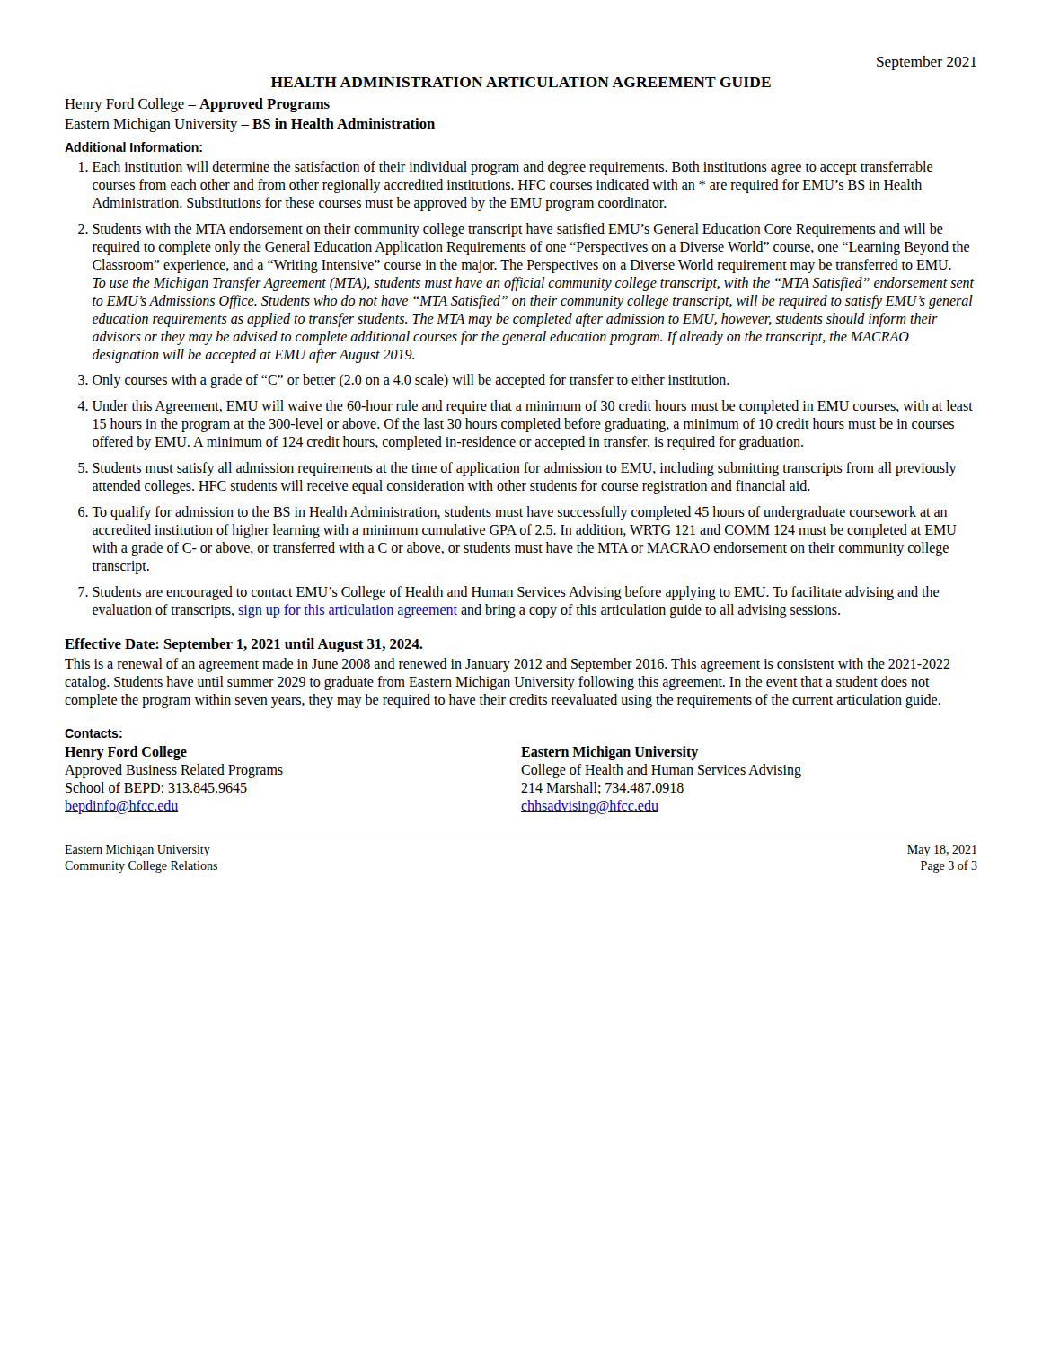September 2021
HEALTH ADMINISTRATION ARTICULATION AGREEMENT GUIDE
Henry Ford College – Approved Programs
Eastern Michigan University – BS in Health Administration
Additional Information:
Each institution will determine the satisfaction of their individual program and degree requirements. Both institutions agree to accept transferrable courses from each other and from other regionally accredited institutions. HFC courses indicated with an * are required for EMU’s BS in Health Administration. Substitutions for these courses must be approved by the EMU program coordinator.
Students with the MTA endorsement on their community college transcript have satisfied EMU’s General Education Core Requirements and will be required to complete only the General Education Application Requirements of one “Perspectives on a Diverse World” course, one “Learning Beyond the Classroom” experience, and a “Writing Intensive” course in the major. The Perspectives on a Diverse World requirement may be transferred to EMU.
To use the Michigan Transfer Agreement (MTA), students must have an official community college transcript, with the “MTA Satisfied” endorsement sent to EMU’s Admissions Office. Students who do not have “MTA Satisfied” on their community college transcript, will be required to satisfy EMU’s general education requirements as applied to transfer students. The MTA may be completed after admission to EMU, however, students should inform their advisors or they may be advised to complete additional courses for the general education program. If already on the transcript, the MACRAO designation will be accepted at EMU after August 2019.
Only courses with a grade of “C” or better (2.0 on a 4.0 scale) will be accepted for transfer to either institution.
Under this Agreement, EMU will waive the 60-hour rule and require that a minimum of 30 credit hours must be completed in EMU courses, with at least 15 hours in the program at the 300-level or above. Of the last 30 hours completed before graduating, a minimum of 10 credit hours must be in courses offered by EMU. A minimum of 124 credit hours, completed in-residence or accepted in transfer, is required for graduation.
Students must satisfy all admission requirements at the time of application for admission to EMU, including submitting transcripts from all previously attended colleges. HFC students will receive equal consideration with other students for course registration and financial aid.
To qualify for admission to the BS in Health Administration, students must have successfully completed 45 hours of undergraduate coursework at an accredited institution of higher learning with a minimum cumulative GPA of 2.5. In addition, WRTG 121 and COMM 124 must be completed at EMU with a grade of C- or above, or transferred with a C or above, or students must have the MTA or MACRAO endorsement on their community college transcript.
Students are encouraged to contact EMU’s College of Health and Human Services Advising before applying to EMU. To facilitate advising and the evaluation of transcripts, sign up for this articulation agreement and bring a copy of this articulation guide to all advising sessions.
Effective Date: September 1, 2021 until August 31, 2024.
This is a renewal of an agreement made in June 2008 and renewed in January 2012 and September 2016. This agreement is consistent with the 2021-2022 catalog. Students have until summer 2029 to graduate from Eastern Michigan University following this agreement. In the event that a student does not complete the program within seven years, they may be required to have their credits reevaluated using the requirements of the current articulation guide.
Contacts:
| Henry Ford College | Eastern Michigan University |
| Approved Business Related Programs | College of Health and Human Services Advising |
| School of BEPD: 313.845.9645 | 214 Marshall; 734.487.0918 |
| bepdinfo@hfcc.edu | chhsadvising@hfcc.edu |
| Eastern Michigan University | May 18, 2021 |
| Community College Relations | Page 3 of 3 |